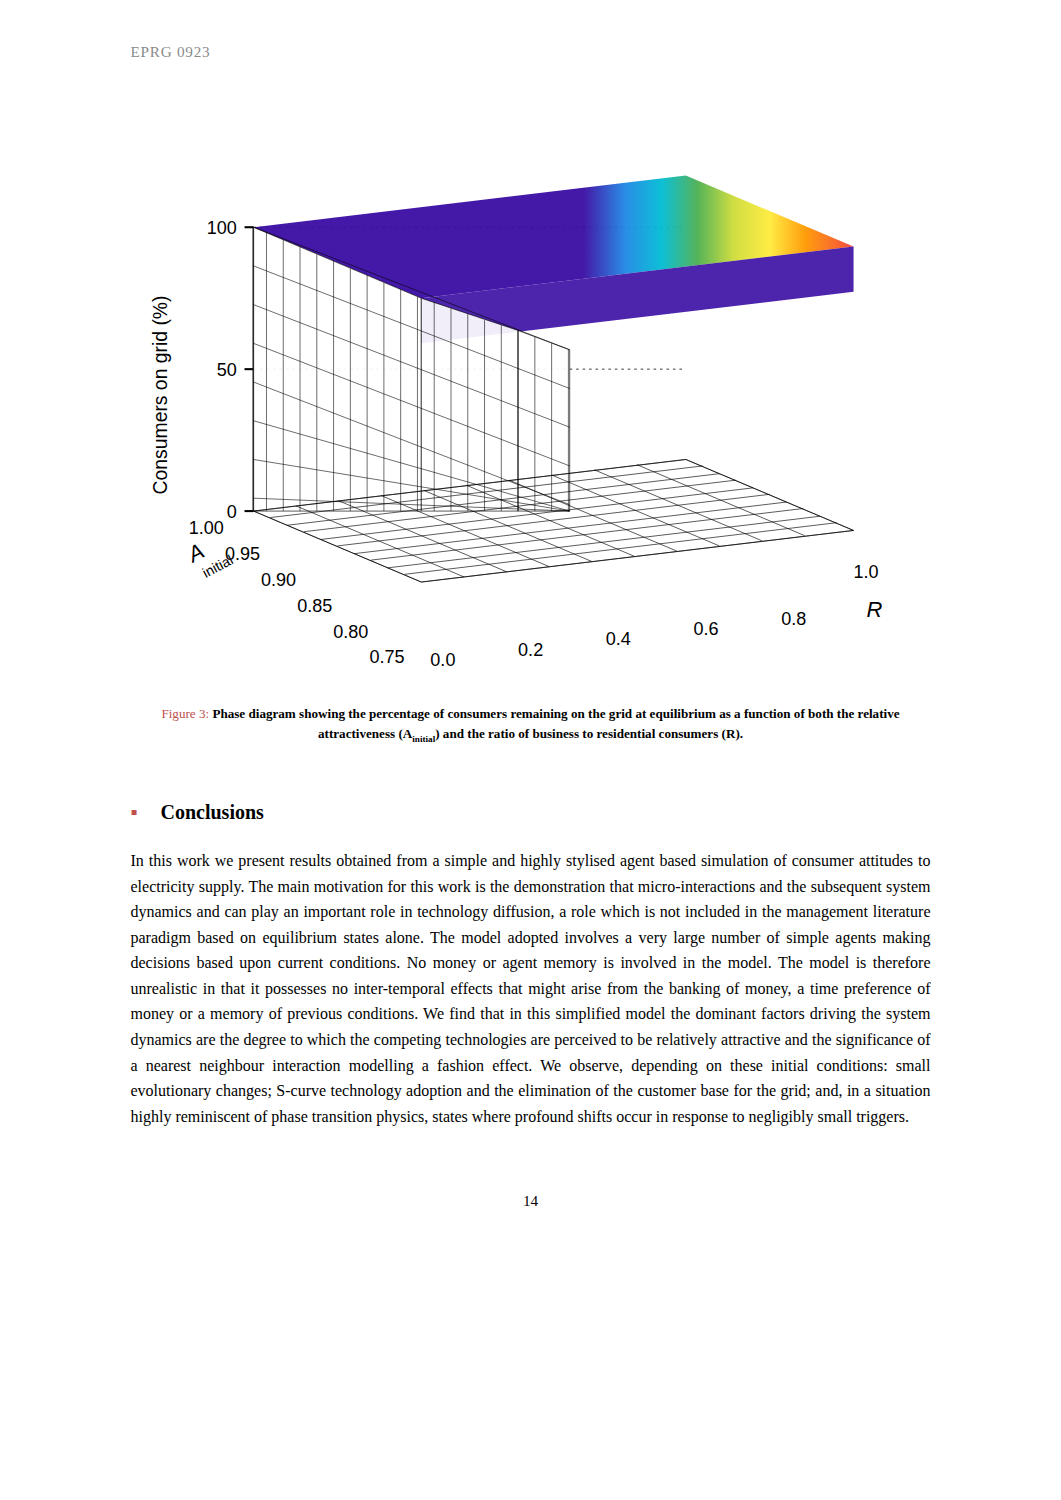EPRG 0923
Consumers on grid (%) 100 50 0 1.00 0.95 0.90 0.85 0.80 0.75 A initial 0.0 0.2 0.4 0.6 0.8 1.0 R
Figure 3: Phase diagram showing the percentage of consumers remaining on the grid at equilibrium as a function of both the relative attractiveness (Ainitial) and the ratio of business to residential consumers (R).
Conclusions
In this work we present results obtained from a simple and highly stylised agent based simulation of consumer attitudes to electricity supply. The main motivation for this work is the demonstration that micro-interactions and the subsequent system dynamics and can play an important role in technology diffusion, a role which is not included in the management literature paradigm based on equilibrium states alone. The model adopted involves a very large number of simple agents making decisions based upon current conditions. No money or agent memory is involved in the model. The model is therefore unrealistic in that it possesses no inter-temporal effects that might arise from the banking of money, a time preference of money or a memory of previous conditions. We find that in this simplified model the dominant factors driving the system dynamics are the degree to which the competing technologies are perceived to be relatively attractive and the significance of a nearest neighbour interaction modelling a fashion effect. We observe, depending on these initial conditions: small evolutionary changes; S-curve technology adoption and the elimination of the customer base for the grid; and, in a situation highly reminiscent of phase transition physics, states where profound shifts occur in response to negligibly small triggers.
14